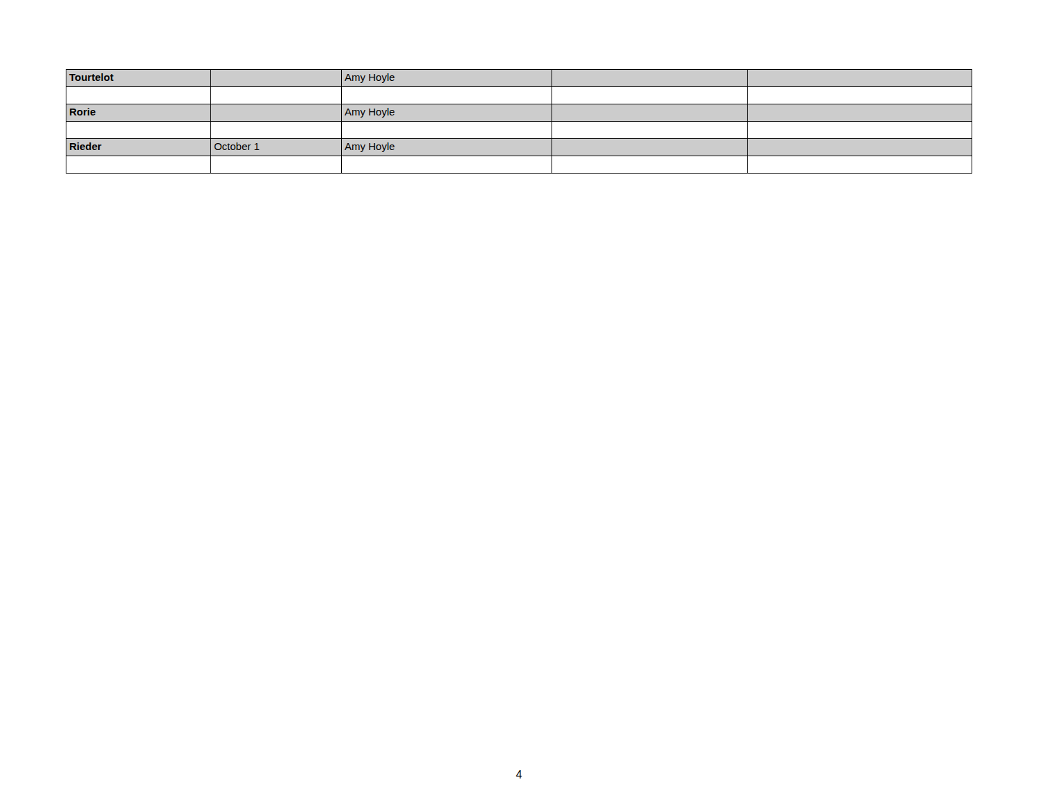| Tourtelot | | Amy Hoyle | | |
| Rorie | | Amy Hoyle | | |
| Rieder | October 1 | Amy Hoyle | | |
4